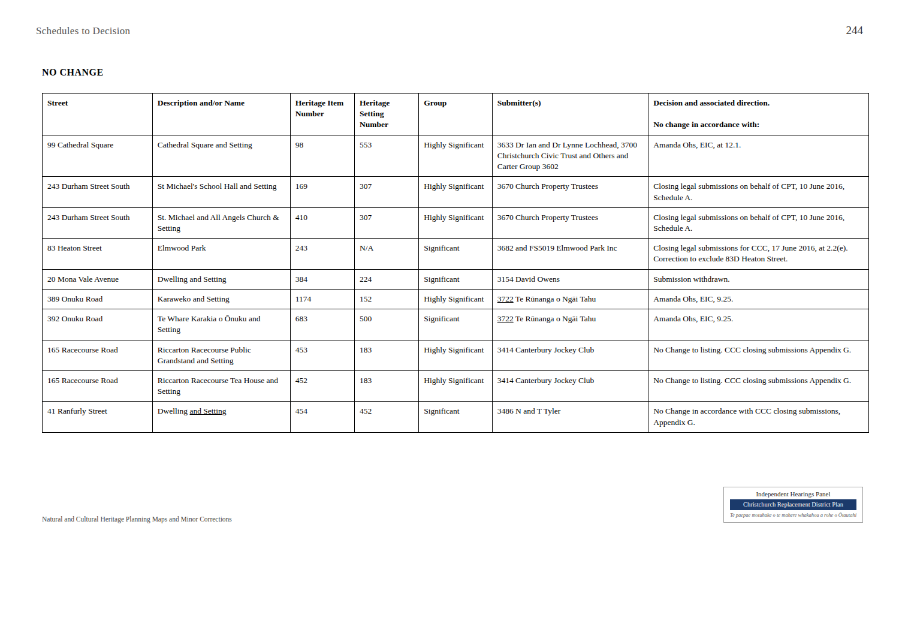Schedules to Decision
244
NO CHANGE
| Street | Description and/or Name | Heritage Item Number | Heritage Setting Number | Group | Submitter(s) | Decision and associated direction. No change in accordance with: |
| --- | --- | --- | --- | --- | --- | --- |
| 99 Cathedral Square | Cathedral Square and Setting | 98 | 553 | Highly Significant | 3633 Dr Ian and Dr Lynne Lochhead, 3700 Christchurch Civic Trust and Others and Carter Group 3602 | Amanda Ohs, EIC, at 12.1. |
| 243 Durham Street South | St Michael's School Hall and Setting | 169 | 307 | Highly Significant | 3670 Church Property Trustees | Closing legal submissions on behalf of CPT, 10 June 2016, Schedule A. |
| 243 Durham Street South | St. Michael and All Angels Church & Setting | 410 | 307 | Highly Significant | 3670 Church Property Trustees | Closing legal submissions on behalf of CPT, 10 June 2016, Schedule A. |
| 83 Heaton Street | Elmwood Park | 243 | N/A | Significant | 3682 and FS5019 Elmwood Park Inc | Closing legal submissions for CCC, 17 June 2016, at 2.2(e). Correction to exclude 83D Heaton Street. |
| 20 Mona Vale Avenue | Dwelling and Setting | 384 | 224 | Significant | 3154 David Owens | Submission withdrawn. |
| 389 Onuku Road | Karaweko and Setting | 1174 | 152 | Highly Significant | 3722 Te Rūnanga o Ngāi Tahu | Amanda Ohs, EIC, 9.25. |
| 392 Onuku Road | Te Whare Karakia o Ōnuku and Setting | 683 | 500 | Significant | 3722 Te Rūnanga o Ngāi Tahu | Amanda Ohs, EIC, 9.25. |
| 165 Racecourse Road | Riccarton Racecourse Public Grandstand and Setting | 453 | 183 | Highly Significant | 3414 Canterbury Jockey Club | No Change to listing. CCC closing submissions Appendix G. |
| 165 Racecourse Road | Riccarton Racecourse Tea House and Setting | 452 | 183 | Highly Significant | 3414 Canterbury Jockey Club | No Change to listing. CCC closing submissions Appendix G. |
| 41 Ranfurly Street | Dwelling and Setting | 454 | 452 | Significant | 3486 N and T Tyler | No Change in accordance with CCC closing submissions, Appendix G. |
Natural and Cultural Heritage Planning Maps and Minor Corrections
Independent Hearings Panel
Christchurch Replacement District Plan
Te paepae motuhake o te mahere whakahou a rohe o Ōtautahi